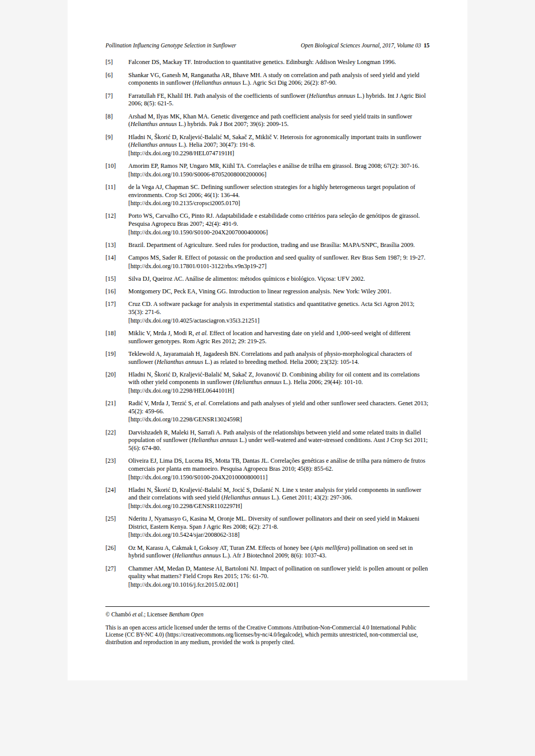Pollination Influencing Genotype Selection in Sunflower
Open Biological Sciences Journal, 2017, Volume 0315
[5] Falconer DS, Mackay TF. Introduction to quantitative genetics. Edinburgh: Addison Wesley Longman 1996.
[6] Shankar VG, Ganesh M, Ranganatha AR, Bhave MH. A study on correlation and path analysis of seed yield and yield components in sunflower (Helianthus annuus L.). Agric Sci Dig 2006; 26(2): 87-90.
[7] Farratullah FE, Khalil IH. Path analysis of the coefficients of sunflower (Helianthus annuus L.) hybrids. Int J Agric Biol 2006; 8(5): 621-5.
[8] Arshad M, Ilyas MK, Khan MA. Genetic divergence and path coefficient analysis for seed yield traits in sunflower (Helianthus annuus L.) hybrids. Pak J Bot 2007; 39(6): 2009-15.
[9] Hladni N, Škorić D, Kraljević-Balalić M, Sakač Z, Miklič V. Heterosis for agronomically important traits in sunflower (Helianthus annuus L.). Helia 2007; 30(47): 191-8. [http://dx.doi.org/10.2298/HEL0747191H]
[10] Amorim EP, Ramos NP, Ungaro MR, Kiihl TA. Correlações e análise de trilha em girassol. Brag 2008; 67(2): 307-16. [http://dx.doi.org/10.1590/S0006-87052008000200006]
[11] de la Vega AJ, Chapman SC. Defining sunflower selection strategies for a highly heterogeneous target population of environments. Crop Sci 2006; 46(1): 136-44. [http://dx.doi.org/10.2135/cropsci2005.0170]
[12] Porto WS, Carvalho CG, Pinto RJ. Adaptabilidade e estabilidade como critérios para seleção de genótipos de girassol. Pesquisa Agropecu Bras 2007; 42(4): 491-9. [http://dx.doi.org/10.1590/S0100-204X2007000400006]
[13] Brazil. Department of Agriculture. Seed rules for production, trading and use Brasília: MAPA/SNPC, Brasília 2009.
[14] Campos MS, Sader R. Effect of potassic on the production and seed quality of sunflower. Rev Bras Sem 1987; 9: 19-27. [http://dx.doi.org/10.17801/0101-3122/rbs.v9n3p19-27]
[15] Silva DJ, Queiroz AC. Análise de alimentos: métodos químicos e biológico. Viçosa: UFV 2002.
[16] Montgomery DC, Peck EA, Vining GG. Introduction to linear regression analysis. New York: Wiley 2001.
[17] Cruz CD. A software package for analysis in experimental statistics and quantitative genetics. Acta Sci Agron 2013; 35(3): 271-6. [http://dx.doi.org/10.4025/actasciagron.v35i3.21251]
[18] Miklic V, Mrda J, Modi R, et al. Effect of location and harvesting date on yield and 1,000-seed weight of different sunflower genotypes. Rom Agric Res 2012; 29: 219-25.
[19] Teklewold A, Jayaramaiah H, Jagadeesh BN. Correlations and path analysis of physio-morphological characters of sunflower (Helianthus annuus L.) as related to breeding method. Helia 2000; 23(32): 105-14.
[20] Hladni N, Škorić D, Kraljević-Balalić M, Sakač Z, Jovanović D. Combining ability for oil content and its correlations with other yield components in sunflower (Helianthus annuus L.). Helia 2006; 29(44): 101-10. [http://dx.doi.org/10.2298/HEL0644101H]
[21] Radić V, Mrda J, Terzić S, et al. Correlations and path analyses of yield and other sunflower seed characters. Genet 2013; 45(2): 459-66. [http://dx.doi.org/10.2298/GENSR1302459R]
[22] Darvishzadeh R, Maleki H, Sarrafi A. Path analysis of the relationships between yield and some related traits in diallel population of sunflower (Helianthus annuus L.) under well-watered and water-stressed conditions. Aust J Crop Sci 2011; 5(6): 674-80.
[23] Oliveira EJ, Lima DS, Lucena RS, Motta TB, Dantas JL. Correlações genéticas e análise de trilha para número de frutos comerciais por planta em mamoeiro. Pesquisa Agropecu Bras 2010; 45(8): 855-62. [http://dx.doi.org/10.1590/S0100-204X2010000800011]
[24] Hladni N, Škorić D, Kraljević-Balalić M, Jocić S, Dušanić N. Line x tester analysis for yield components in sunflower and their correlations with seed yield (Helianthus annuus L.). Genet 2011; 43(2): 297-306. [http://dx.doi.org/10.2298/GENSR1102297H]
[25] Nderitu J, Nyamasyo G, Kasina M, Oronje ML. Diversity of sunflower pollinators and their on seed yield in Makueni District, Eastern Kenya. Span J Agric Res 2008; 6(2): 271-8. [http://dx.doi.org/10.5424/sjar/2008062-318]
[26] Oz M, Karasu A, Cakmak I, Goksoy AT, Turan ZM. Effects of honey bee (Apis mellifera) pollination on seed set in hybrid sunflower (Helianthus annuus L.). Afr J Biotechnol 2009; 8(6): 1037-43.
[27] Chammer AM, Medan D, Mantese AI, Bartoloni NJ. Impact of pollination on sunflower yield: is pollen amount or pollen quality what matters? Field Crops Res 2015; 176: 61-70. [http://dx.doi.org/10.1016/j.fcr.2015.02.001]
© Chambó et al.; Licensee Bentham Open
This is an open access article licensed under the terms of the Creative Commons Attribution-Non-Commercial 4.0 International Public License (CC BY-NC 4.0) (https://creativecommons.org/licenses/by-nc/4.0/legalcode), which permits unrestricted, non-commercial use, distribution and reproduction in any medium, provided the work is properly cited.